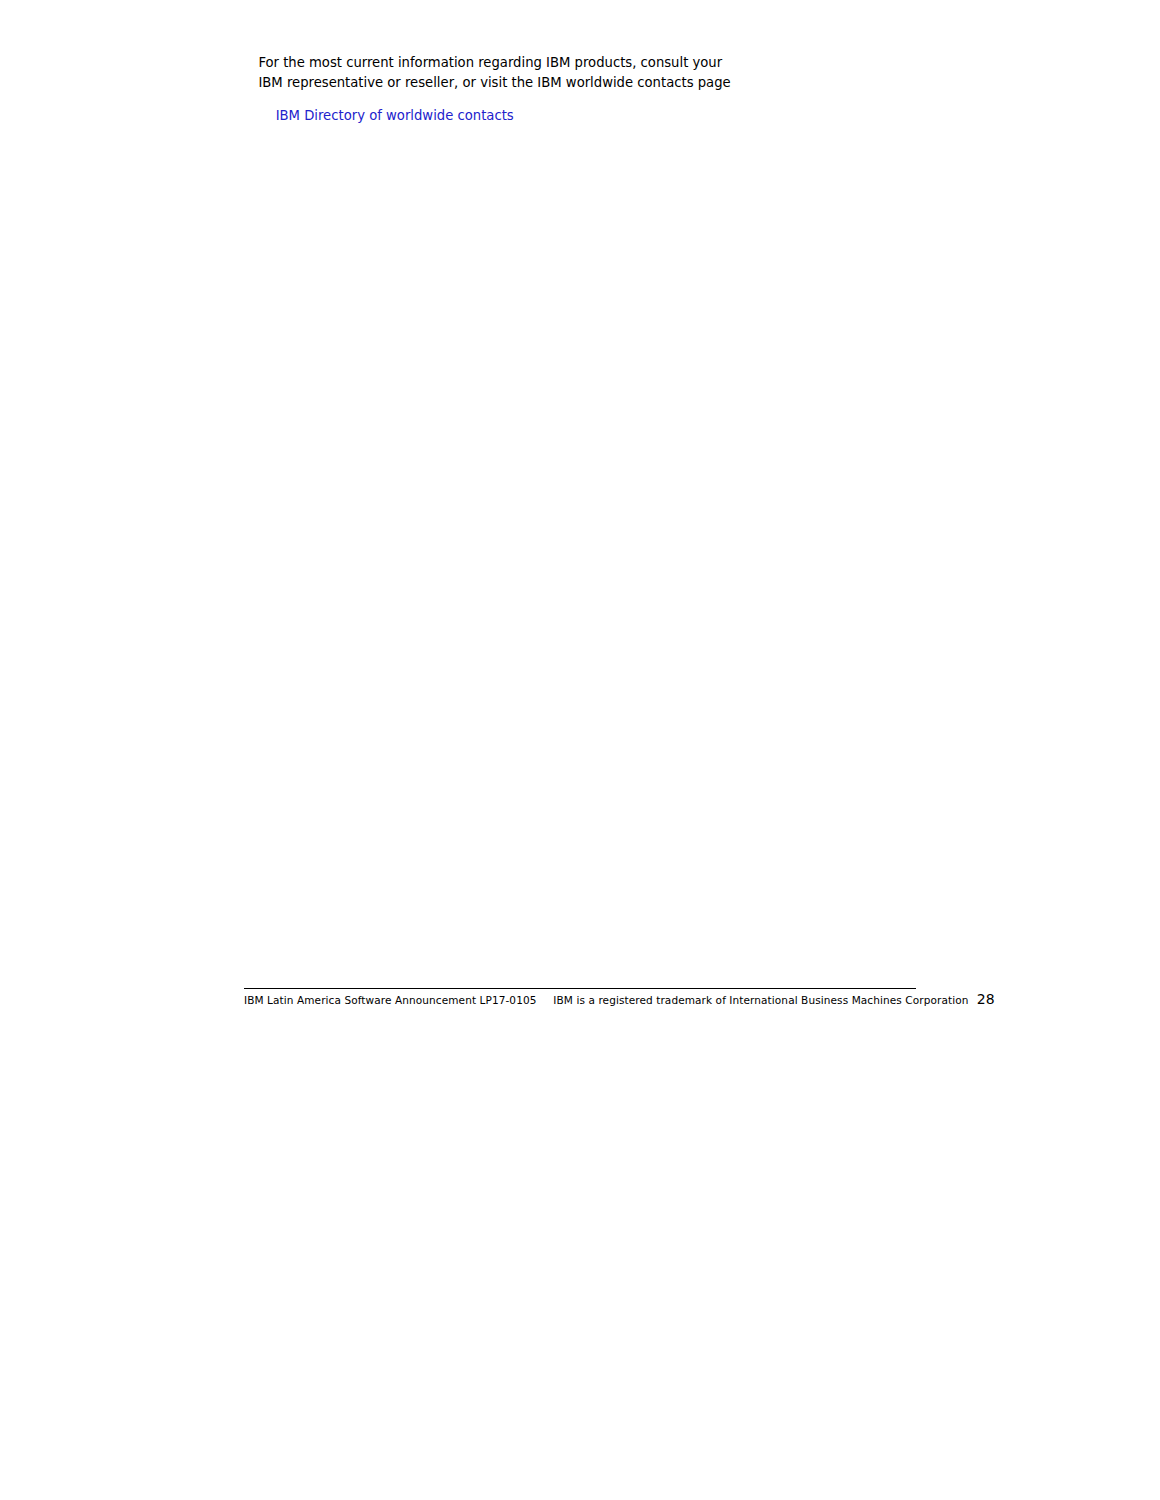For the most current information regarding IBM products, consult your IBM representative or reseller, or visit the IBM worldwide contacts page
IBM Directory of worldwide contacts
IBM Latin America Software Announcement LP17-0105 IBM is a registered trademark of International Business Machines Corporation 28